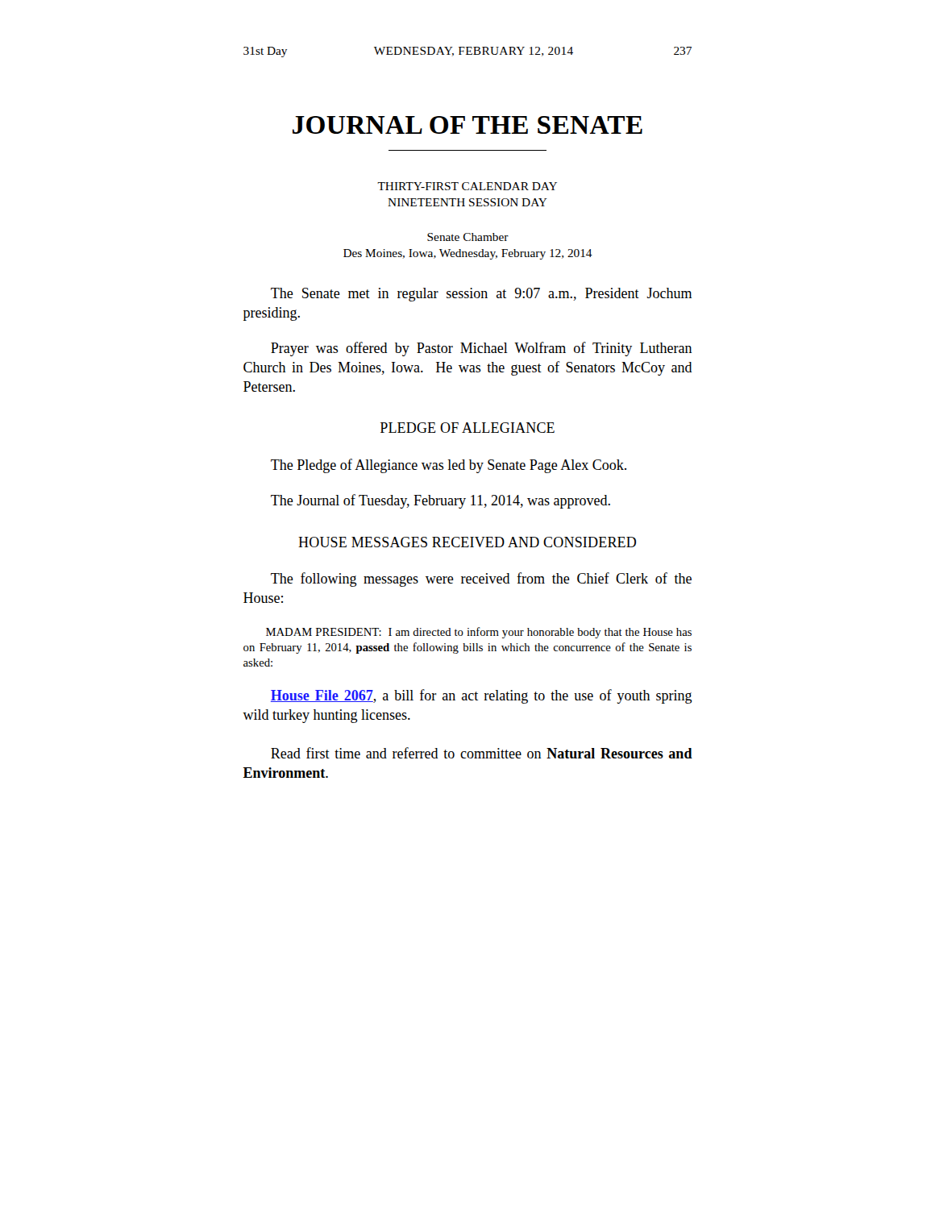31st Day WEDNESDAY, FEBRUARY 12, 2014 237
JOURNAL OF THE SENATE
THIRTY-FIRST CALENDAR DAY
NINETEENTH SESSION DAY
Senate Chamber
Des Moines, Iowa, Wednesday, February 12, 2014
The Senate met in regular session at 9:07 a.m., President Jochum presiding.
Prayer was offered by Pastor Michael Wolfram of Trinity Lutheran Church in Des Moines, Iowa. He was the guest of Senators McCoy and Petersen.
PLEDGE OF ALLEGIANCE
The Pledge of Allegiance was led by Senate Page Alex Cook.
The Journal of Tuesday, February 11, 2014, was approved.
HOUSE MESSAGES RECEIVED AND CONSIDERED
The following messages were received from the Chief Clerk of the House:
MADAM PRESIDENT: I am directed to inform your honorable body that the House has on February 11, 2014, passed the following bills in which the concurrence of the Senate is asked:
House File 2067, a bill for an act relating to the use of youth spring wild turkey hunting licenses.
Read first time and referred to committee on Natural Resources and Environment.